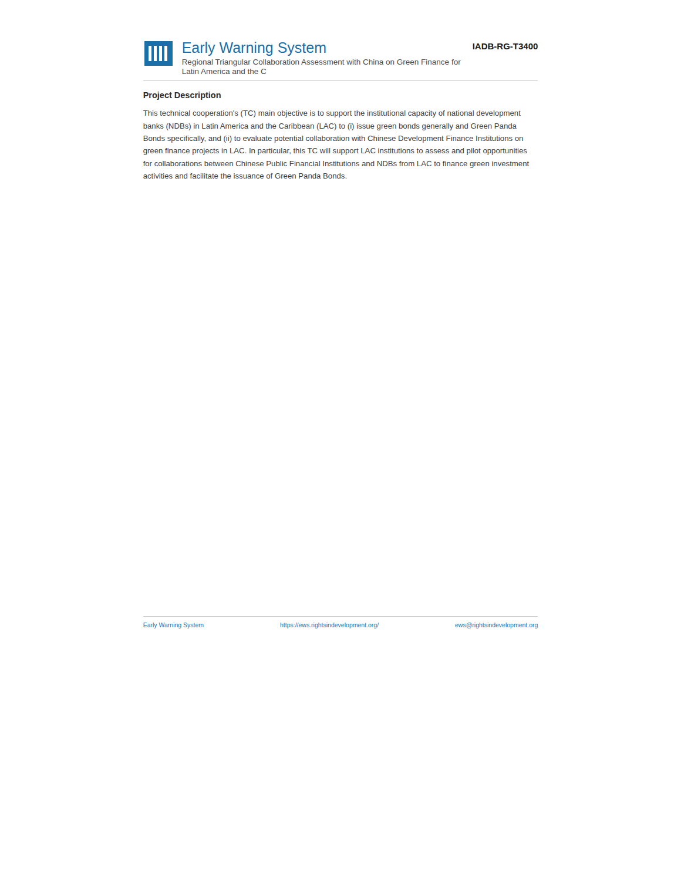Early Warning System
Regional Triangular Collaboration Assessment with China on Green Finance for Latin America and the C
IADB-RG-T3400
Project Description
This technical cooperation's (TC) main objective is to support the institutional capacity of national development banks (NDBs) in Latin America and the Caribbean (LAC) to (i) issue green bonds generally and Green Panda Bonds specifically, and (ii) to evaluate potential collaboration with Chinese Development Finance Institutions on green finance projects in LAC. In particular, this TC will support LAC institutions to assess and pilot opportunities for collaborations between Chinese Public Financial Institutions and NDBs from LAC to finance green investment activities and facilitate the issuance of Green Panda Bonds.
Early Warning System
https://ews.rightsindevelopment.org/
ews@rightsindevelopment.org